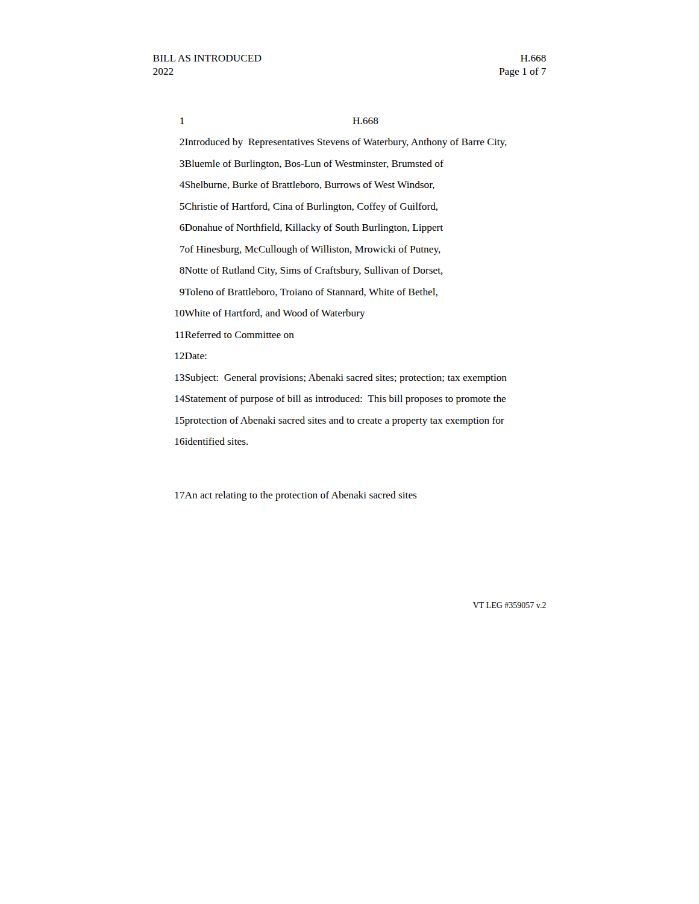BILL AS INTRODUCED 2022
H.668 Page 1 of 7
| 1 | H.668 |
| 2 | Introduced by Representatives Stevens of Waterbury, Anthony of Barre City, |
| 3 | Bluemle of Burlington, Bos-Lun of Westminster, Brumsted of |
| 4 | Shelburne, Burke of Brattleboro, Burrows of West Windsor, |
| 5 | Christie of Hartford, Cina of Burlington, Coffey of Guilford, |
| 6 | Donahue of Northfield, Killacky of South Burlington, Lippert |
| 7 | of Hinesburg, McCullough of Williston, Mrowicki of Putney, |
| 8 | Notte of Rutland City, Sims of Craftsbury, Sullivan of Dorset, |
| 9 | Toleno of Brattleboro, Troiano of Stannard, White of Bethel, |
| 10 | White of Hartford, and Wood of Waterbury |
| 11 | Referred to Committee on |
| 12 | Date: |
| 13 | Subject: General provisions; Abenaki sacred sites; protection; tax exemption |
| 14 | Statement of purpose of bill as introduced: This bill proposes to promote the |
| 15 | protection of Abenaki sacred sites and to create a property tax exemption for |
| 16 | identified sites. |
| 17 | An act relating to the protection of Abenaki sacred sites |
VT LEG #359057 v.2